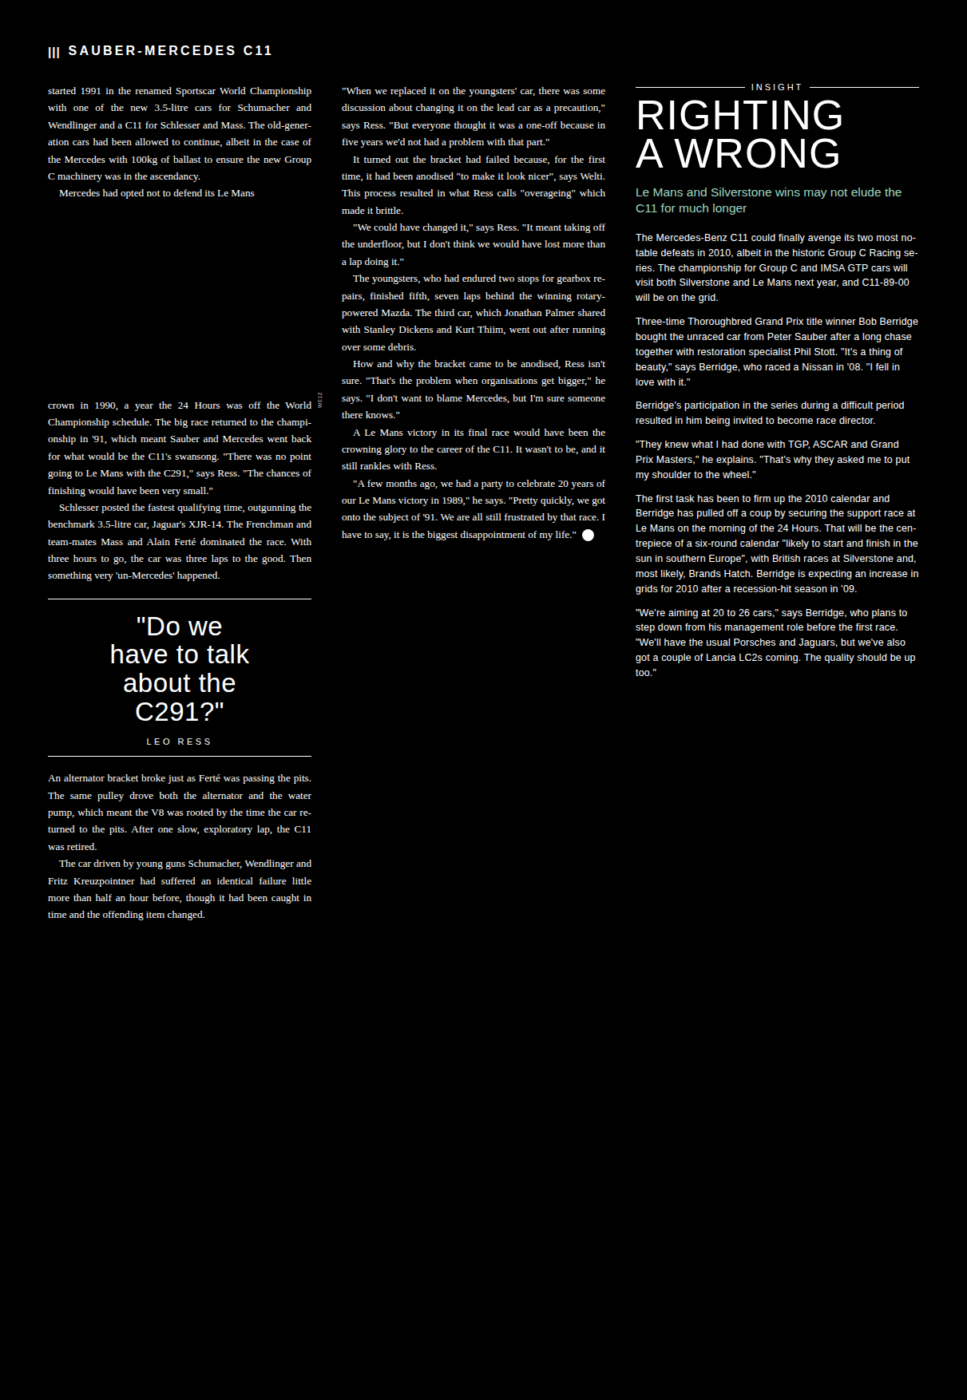|||
Sauber-Mercedes C11
started 1991 in the renamed Sportscar World Championship with one of the new 3.5-litre cars for Schumacher and Wendlinger and a C11 for Schlesser and Mass. The old-generation cars had been allowed to continue, albeit in the case of the Mercedes with 100kg of ballast to ensure the new Group C machinery was in the ascendancy.
Mercedes had opted not to defend its Le Mans
W012
crown in 1990, a year the 24 Hours was off the World Championship schedule. The big race returned to the championship in '91, which meant Sauber and Mercedes went back for what would be the C11's swansong. "There was no point going to Le Mans with the C291," says Ress. "The chances of finishing would have been very small."
Schlesser posted the fastest qualifying time, outgunning the benchmark 3.5-litre car, Jaguar's XJR-14. The Frenchman and team-mates Mass and Alain Ferté dominated the race. With three hours to go, the car was three laps to the good. Then something very 'un-Mercedes' happened.
"Do we
have to talk
about the
C291?"
LEO RESS
An alternator bracket broke just as Ferté was passing the pits. The same pulley drove both the alternator and the water pump, which meant the V8 was rooted by the time the car returned to the pits. After one slow, exploratory lap, the C11 was retired.
The car driven by young guns Schumacher, Wendlinger and Fritz Kreuzpointner had suffered an identical failure little more than half an hour before, though it had been caught in time and the offending item changed.
"When we replaced it on the youngsters' car, there was some discussion about changing it on the lead car as a precaution," says Ress. "But everyone thought it was a one-off because in five years we'd not had a problem with that part."
It turned out the bracket had failed because, for the first time, it had been anodised "to make it look nicer", says Welti. This process resulted in what Ress calls "overageing" which made it brittle.
"We could have changed it," says Ress. "It meant taking off the underfloor, but I don't think we would have lost more than a lap doing it."
The youngsters, who had endured two stops for gearbox repairs, finished fifth, seven laps behind the winning rotary-powered Mazda. The third car, which Jonathan Palmer shared with Stanley Dickens and Kurt Thiim, went out after running over some debris.
How and why the bracket came to be anodised, Ress isn't sure. "That's the problem when organisations get bigger," he says. "I don't want to blame Mercedes, but I'm sure someone there knows."
A Le Mans victory in its final race would have been the crowning glory to the career of the C11. It wasn't to be, and it still rankles with Ress.
"A few months ago, we had a party to celebrate 20 years of our Le Mans victory in 1989," he says. "Pretty quickly, we got onto the subject of '91. We are all still frustrated by that race. I have to say, it is the biggest disappointment of my life." M
INSIGHT
Righting
a wrong
Le Mans and Silverstone wins may not elude the C11 for much longer
The Mercedes-Benz C11 could finally avenge its two most notable defeats in 2010, albeit in the historic Group C Racing series. The championship for Group C and IMSA GTP cars will visit both Silverstone and Le Mans next year, and C11-89-00 will be on the grid.
Three-time Thoroughbred Grand Prix title winner Bob Berridge bought the unraced car from Peter Sauber after a long chase together with restoration specialist Phil Stott. "It's a thing of beauty," says Berridge, who raced a Nissan in '08. "I fell in love with it."
Berridge's participation in the series during a difficult period resulted in him being invited to become race director.
"They knew what I had done with TGP, ASCAR and Grand Prix Masters," he explains. "That's why they asked me to put my shoulder to the wheel."
The first task has been to firm up the 2010 calendar and Berridge has pulled off a coup by securing the support race at Le Mans on the morning of the 24 Hours. That will be the centrepiece of a six-round calendar "likely to start and finish in the sun in southern Europe", with British races at Silverstone and, most likely, Brands Hatch. Berridge is expecting an increase in grids for 2010 after a recession-hit season in '09.
"We're aiming at 20 to 26 cars," says Berridge, who plans to step down from his management role before the first race. "We'll have the usual Porsches and Jaguars, but we've also got a couple of Lancia LC2s coming. The quality should be up too."